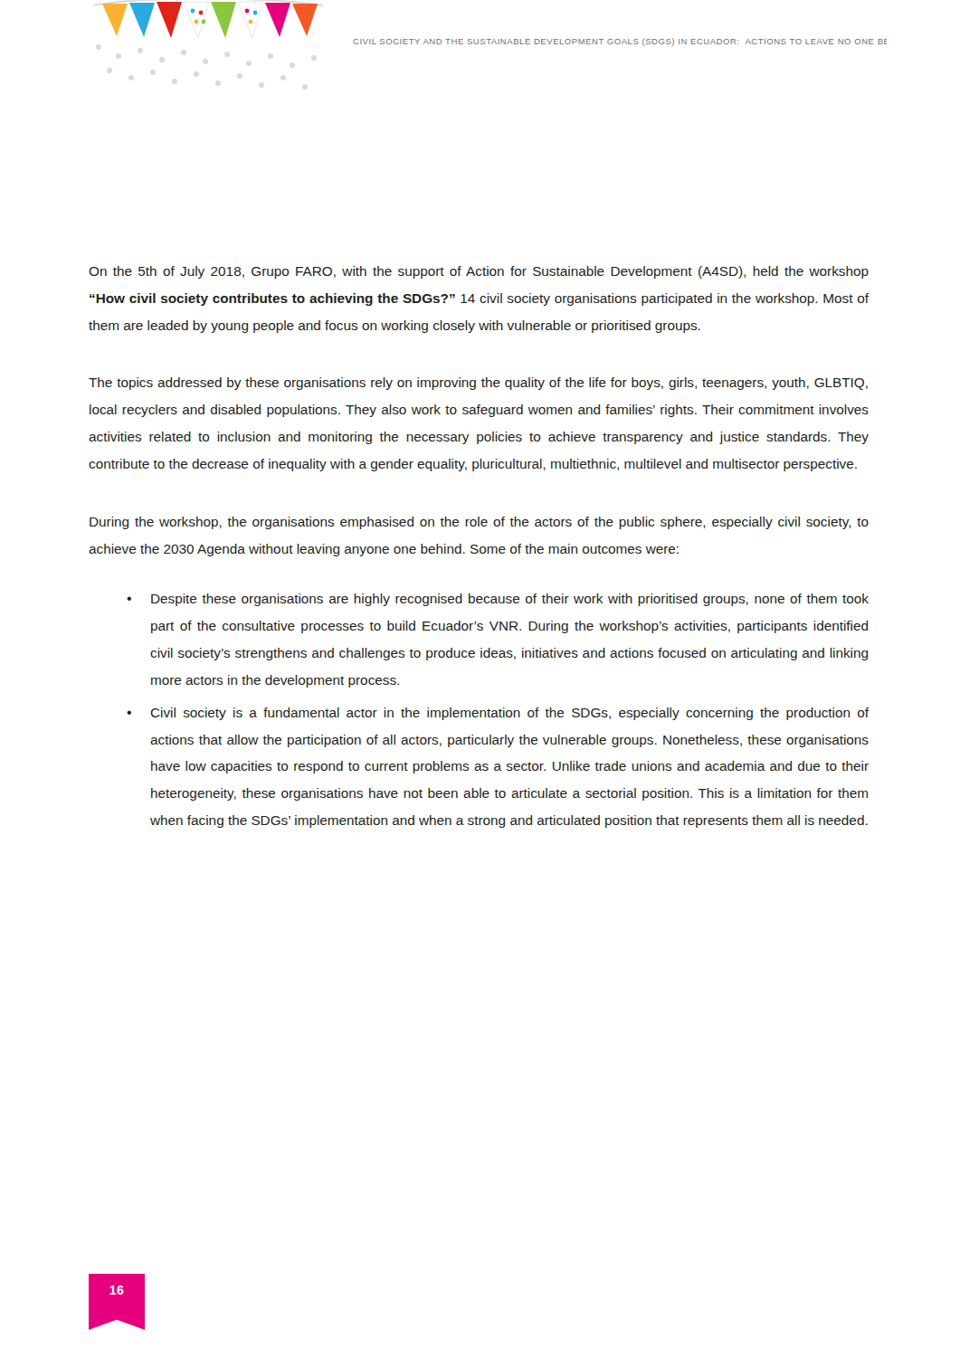Civil society and the Sustainable Development Goals (SDGs) in Ecuador: Actions to leave no one behind.
On the 5th of July 2018, Grupo FARO, with the support of Action for Sustainable Development (A4SD), held the workshop “How civil society contributes to achieving the SDGs?” 14 civil society organisations participated in the workshop. Most of them are leaded by young people and focus on working closely with vulnerable or prioritised groups.
The topics addressed by these organisations rely on improving the quality of the life for boys, girls, teenagers, youth, GLBTIQ, local recyclers and disabled populations. They also work to safeguard women and families’ rights. Their commitment involves activities related to inclusion and monitoring the necessary policies to achieve transparency and justice standards. They contribute to the decrease of inequality with a gender equality, pluricultural, multiethnic, multilevel and multisector perspective.
During the workshop, the organisations emphasised on the role of the actors of the public sphere, especially civil society, to achieve the 2030 Agenda without leaving anyone one behind. Some of the main outcomes were:
Despite these organisations are highly recognised because of their work with prioritised groups, none of them took part of the consultative processes to build Ecuador’s VNR. During the workshop’s activities, participants identified civil society’s strengthens and challenges to produce ideas, initiatives and actions focused on articulating and linking more actors in the development process.
Civil society is a fundamental actor in the implementation of the SDGs, especially concerning the production of actions that allow the participation of all actors, particularly the vulnerable groups. Nonetheless, these organisations have low capacities to respond to current problems as a sector. Unlike trade unions and academia and due to their heterogeneity, these organisations have not been able to articulate a sectorial position. This is a limitation for them when facing the SDGs’ implementation and when a strong and articulated position that represents them all is needed.
16